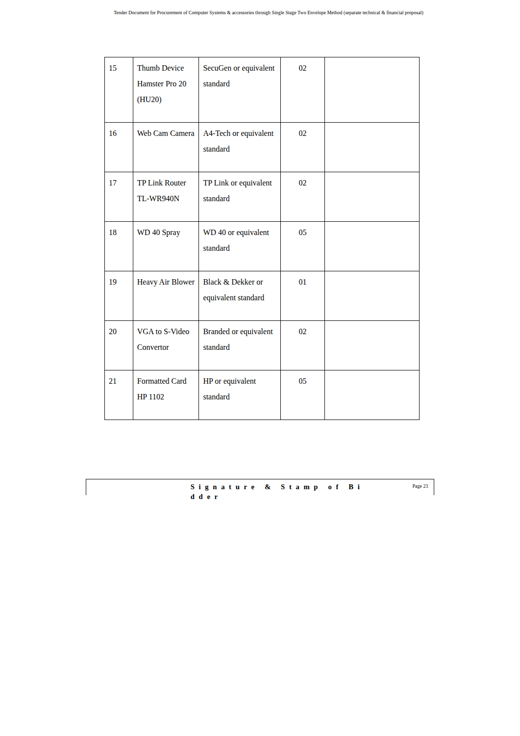Tender Document for Procurement of Computer Systems & accessories through Single Stage Two Envelope Method (separate technical & financial proposal)
| 15 | Thumb Device Hamster Pro 20 (HU20) | SecuGen or equivalent standard | 02 | |
| 16 | Web Cam Camera | A4-Tech or equivalent standard | 02 | |
| 17 | TP Link Router TL-WR940N | TP Link or equivalent standard | 02 | |
| 18 | WD 40 Spray | WD 40 or equivalent standard | 05 | |
| 19 | Heavy Air Blower | Black & Dekker or equivalent standard | 01 | |
| 20 | VGA to S-Video Convertor | Branded or equivalent standard | 02 | |
| 21 | Formatted Card HP 1102 | HP or equivalent standard | 05 | |
S i g n a t u r e & S t a m p o f B i d d e r Page 23